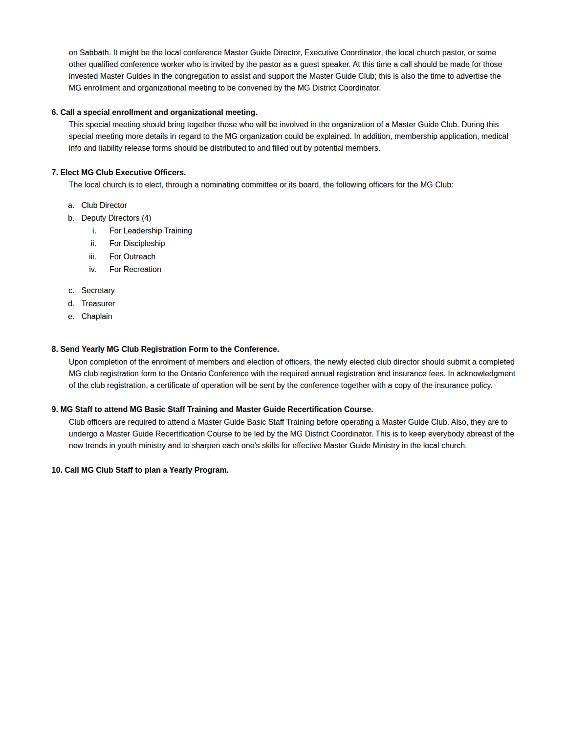on Sabbath. It might be the local conference Master Guide Director, Executive Coordinator, the local church pastor, or some other qualified conference worker who is invited by the pastor as a guest speaker. At this time a call should be made for those invested Master Guides in the congregation to assist and support the Master Guide Club; this is also the time to advertise the MG enrollment and organizational meeting to be convened by the MG District Coordinator.
6. Call a special enrollment and organizational meeting.
This special meeting should bring together those who will be involved in the organization of a Master Guide Club. During this special meeting more details in regard to the MG organization could be explained. In addition, membership application, medical info and liability release forms should be distributed to and filled out by potential members.
7. Elect MG Club Executive Officers.
The local church is to elect, through a nominating committee or its board, the following officers for the MG Club:
Club Director
Deputy Directors (4)
For Leadership Training
For Discipleship
For Outreach
For Recreation
Secretary
Treasurer
Chaplain
8. Send Yearly MG Club Registration Form to the Conference.
Upon completion of the enrolment of members and election of officers, the newly elected club director should submit a completed MG club registration form to the Ontario Conference with the required annual registration and insurance fees. In acknowledgment of the club registration, a certificate of operation will be sent by the conference together with a copy of the insurance policy.
9. MG Staff to attend MG Basic Staff Training and Master Guide Recertification Course.
Club officers are required to attend a Master Guide Basic Staff Training before operating a Master Guide Club. Also, they are to undergo a Master Guide Recertification Course to be led by the MG District Coordinator. This is to keep everybody abreast of the new trends in youth ministry and to sharpen each one's skills for effective Master Guide Ministry in the local church.
10. Call MG Club Staff to plan a Yearly Program.